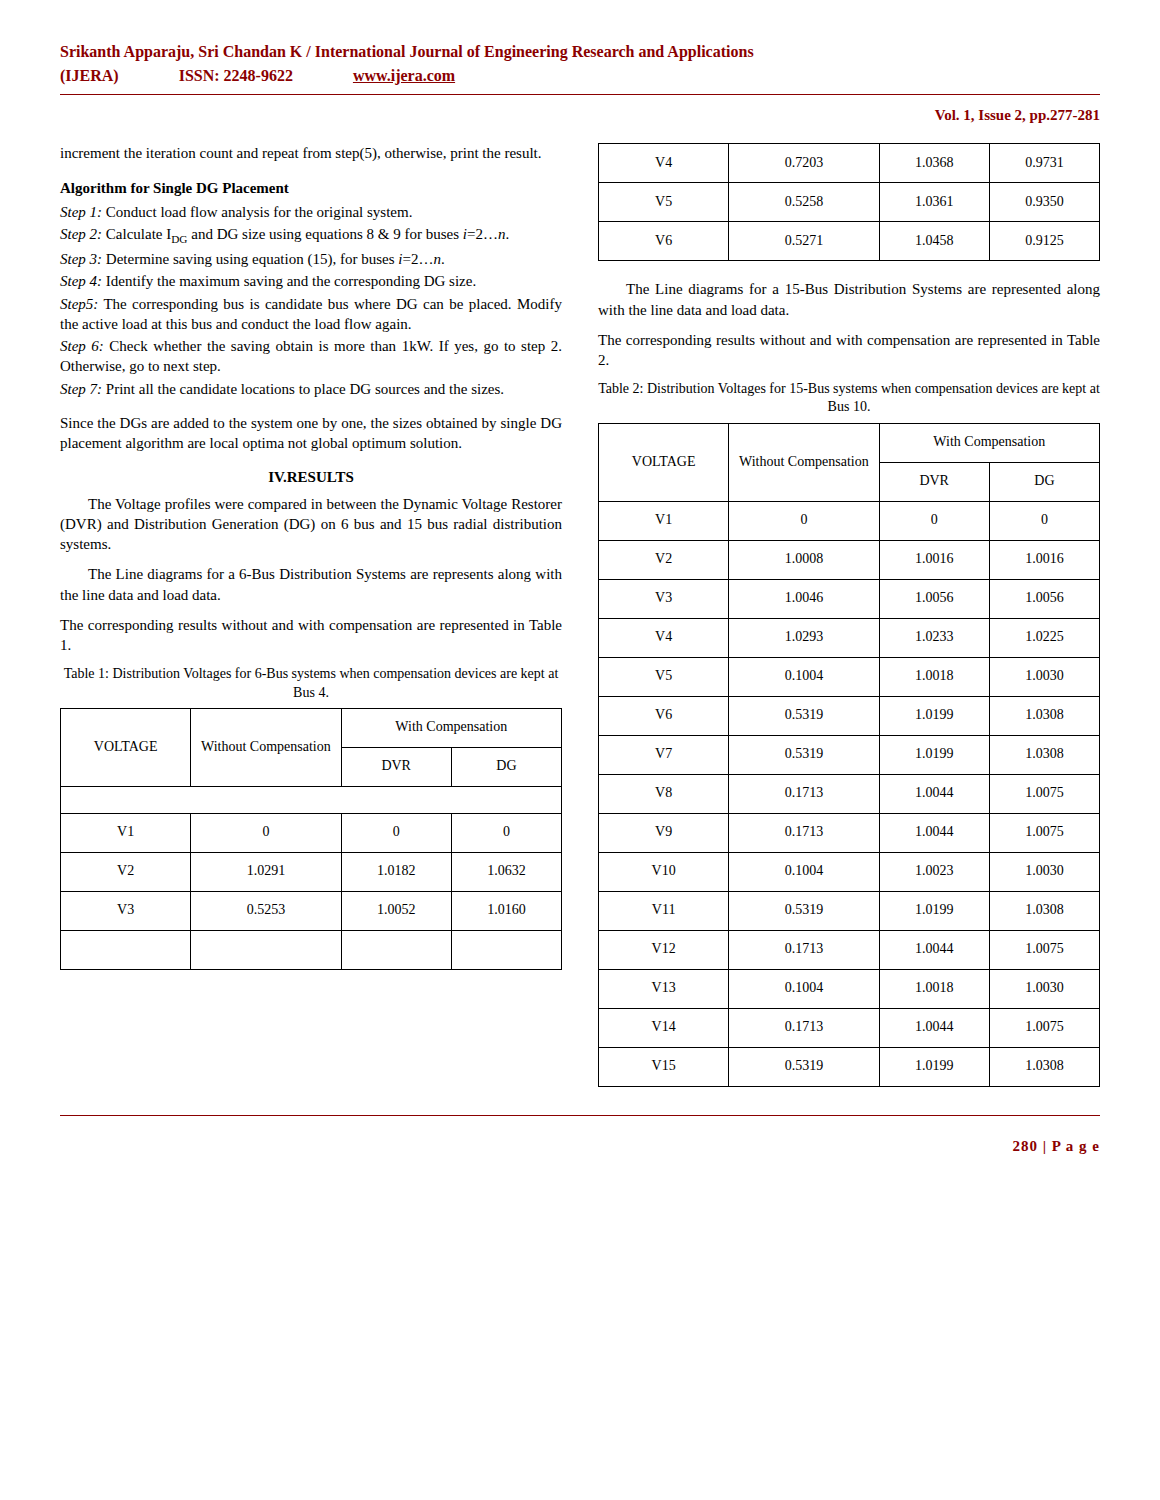Srikanth Apparaju, Sri Chandan K / International Journal of Engineering Research and Applications (IJERA)ISSN: 2248-9622 www.ijera.com
Vol. 1, Issue 2, pp.277-281
increment the iteration count and repeat from step(5), otherwise, print the result.
Algorithm for Single DG Placement
Step 1: Conduct load flow analysis for the original system.
Step 2: Calculate IDG and DG size using equations 8 & 9 for buses i=2…n.
Step 3: Determine saving using equation (15), for buses i=2…n.
Step 4: Identify the maximum saving and the corresponding DG size.
Step5: The corresponding bus is candidate bus where DG can be placed. Modify the active load at this bus and conduct the load flow again.
Step 6: Check whether the saving obtain is more than 1kW. If yes, go to step 2. Otherwise, go to next step.
Step 7: Print all the candidate locations to place DG sources and the sizes.
Since the DGs are added to the system one by one, the sizes obtained by single DG placement algorithm are local optima not global optimum solution.
IV.RESULTS
The Voltage profiles were compared in between the Dynamic Voltage Restorer (DVR) and Distribution Generation (DG) on 6 bus and 15 bus radial distribution systems.
The Line diagrams for a 6-Bus Distribution Systems are represents along with the line data and load data.
The corresponding results without and with compensation are represented in Table 1.
Table 1: Distribution Voltages for 6-Bus systems when compensation devices are kept at Bus 4.
| VOLTAGE | Without Compensation | With Compensation |
| DVR | DG |
| V1 | 0 | 0 | 0 |
| V2 | 1.0291 | 1.0182 | 1.0632 |
| V3 | 0.5253 | 1.0052 | 1.0160 |
| V4 | 0.7203 | 1.0368 | 0.9731 |
| V5 | 0.5258 | 1.0361 | 0.9350 |
| V6 | 0.5271 | 1.0458 | 0.9125 |
The Line diagrams for a 15-Bus Distribution Systems are represented along with the line data and load data.
The corresponding results without and with compensation are represented in Table 2.
Table 2: Distribution Voltages for 15-Bus systems when compensation devices are kept at Bus 10.
| VOLTAGE | Without Compensation | With Compensation |
| DVR | DG |
| V1 | 0 | 0 | 0 |
| V2 | 1.0008 | 1.0016 | 1.0016 |
| V3 | 1.0046 | 1.0056 | 1.0056 |
| V4 | 1.0293 | 1.0233 | 1.0225 |
| V5 | 0.1004 | 1.0018 | 1.0030 |
| V6 | 0.5319 | 1.0199 | 1.0308 |
| V7 | 0.5319 | 1.0199 | 1.0308 |
| V8 | 0.1713 | 1.0044 | 1.0075 |
| V9 | 0.1713 | 1.0044 | 1.0075 |
| V10 | 0.1004 | 1.0023 | 1.0030 |
| V11 | 0.5319 | 1.0199 | 1.0308 |
| V12 | 0.1713 | 1.0044 | 1.0075 |
| V13 | 0.1004 | 1.0018 | 1.0030 |
| V14 | 0.1713 | 1.0044 | 1.0075 |
| V15 | 0.5319 | 1.0199 | 1.0308 |
280 | P a g e